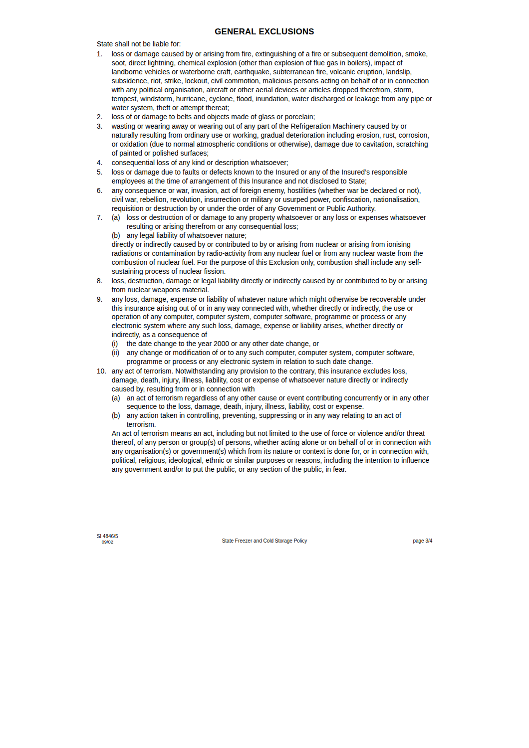GENERAL EXCLUSIONS
State shall not be liable for:
1. loss or damage caused by or arising from fire, extinguishing of a fire or subsequent demolition, smoke, soot, direct lightning, chemical explosion (other than explosion of flue gas in boilers), impact of landborne vehicles or waterborne craft, earthquake, subterranean fire, volcanic eruption, landslip, subsidence, riot, strike, lockout, civil commotion, malicious persons acting on behalf of or in connection with any political organisation, aircraft or other aerial devices or articles dropped therefrom, storm, tempest, windstorm, hurricane, cyclone, flood, inundation, water discharged or leakage from any pipe or water system, theft or attempt thereat;
2. loss of or damage to belts and objects made of glass or porcelain;
3. wasting or wearing away or wearing out of any part of the Refrigeration Machinery caused by or naturally resulting from ordinary use or working, gradual deterioration including erosion, rust, corrosion, or oxidation (due to normal atmospheric conditions or otherwise), damage due to cavitation, scratching of painted or polished surfaces;
4. consequential loss of any kind or description whatsoever;
5. loss or damage due to faults or defects known to the Insured or any of the Insured’s responsible employees at the time of arrangement of this Insurance and not disclosed to State;
6. any consequence or war, invasion, act of foreign enemy, hostilities (whether war be declared or not), civil war, rebellion, revolution, insurrection or military or usurped power, confiscation, nationalisation, requisition or destruction by or under the order of any Government or Public Authority.
7.
(a) loss or destruction of or damage to any property whatsoever or any loss or expenses whatsoever resulting or arising therefrom or any consequential loss;
(b) any legal liability of whatsoever nature;
directly or indirectly caused by or contributed to by or arising from nuclear or arising from ionising radiations or contamination by radio-activity from any nuclear fuel or from any nuclear waste from the combustion of nuclear fuel. For the purpose of this Exclusion only, combustion shall include any self-sustaining process of nuclear fission.
8. loss, destruction, damage or legal liability directly or indirectly caused by or contributed to by or arising from nuclear weapons material.
9. any loss, damage, expense or liability of whatever nature which might otherwise be recoverable under this insurance arising out of or in any way connected with, whether directly or indirectly, the use or operation of any computer, computer system, computer software, programme or process or any electronic system where any such loss, damage, expense or liability arises, whether directly or indirectly, as a consequence of
(i) the date change to the year 2000 or any other date change, or
(ii) any change or modification of or to any such computer, computer system, computer software, programme or process or any electronic system in relation to such date change.
10. any act of terrorism. Notwithstanding any provision to the contrary, this insurance excludes loss, damage, death, injury, illness, liability, cost or expense of whatsoever nature directly or indirectly caused by, resulting from or in connection with
(a) an act of terrorism regardless of any other cause or event contributing concurrently or in any other sequence to the loss, damage, death, injury, illness, liability, cost or expense.
(b) any action taken in controlling, preventing, suppressing or in any way relating to an act of terrorism.
An act of terrorism means an act, including but not limited to the use of force or violence and/or threat thereof, of any person or group(s) of persons, whether acting alone or on behalf of or in connection with any organisation(s) or government(s) which from its nature or context is done for, or in connection with, political, religious, ideological, ethnic or similar purposes or reasons, including the intention to influence any government and/or to put the public, or any section of the public, in fear.
SI 4846/5
09/02
State Freezer and Cold Storage Policy
page 3/4